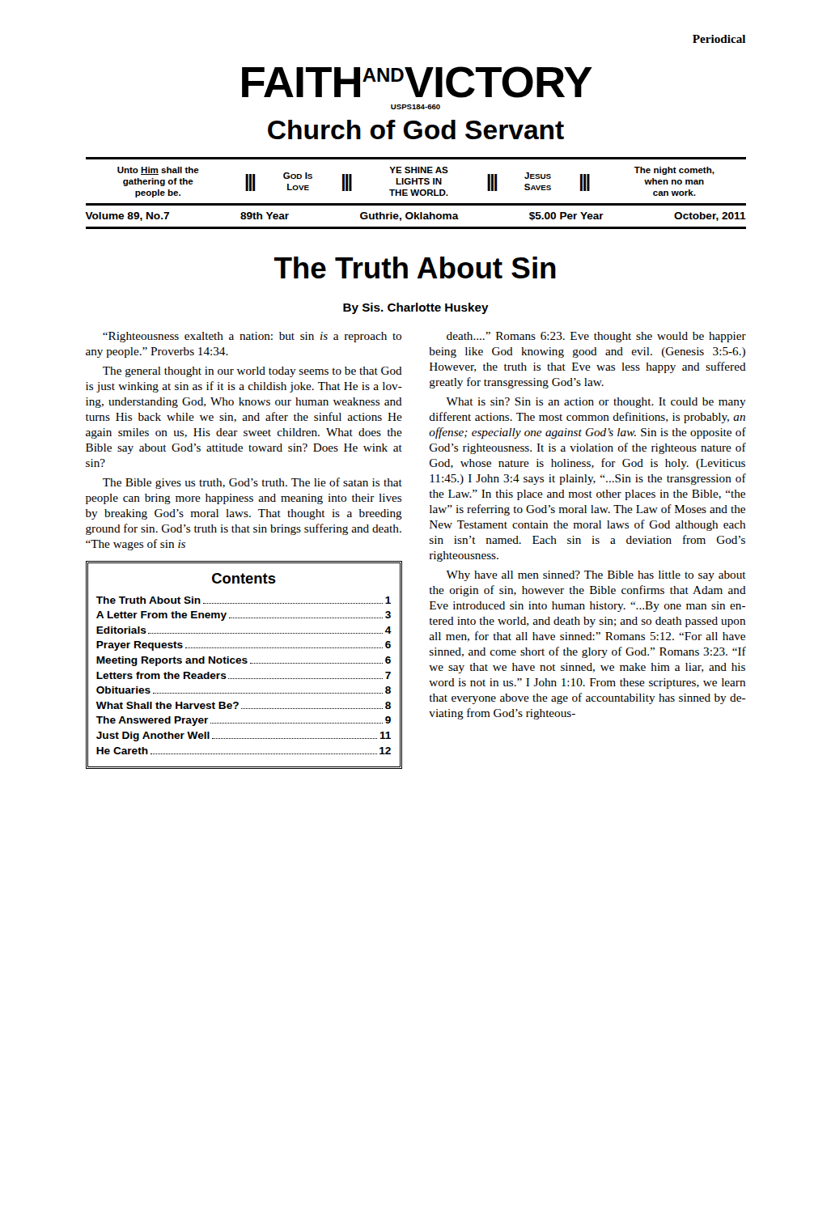Periodical
FAITHANDVICTORYUSPS184-660
Church of God Servant
| Unto Him shall the gathering of the people be. | /// | G OD I S L OVE | /// | YE SHINE AS LIGHTS IN THE WORLD. | /// | J ESUS S AVES | /// | The night cometh, when no man can work. |
Volume 89, No.7 89th Year Guthrie, Oklahoma $5.00 Per Year October, 2011
The Truth About Sin
By Sis. Charlotte Huskey
“Righteousness exalteth a nation: but sin is a reproach to any people.” Proverbs 14:34.
The general thought in our world today seems to be that God is just winking at sin as if it is a childish joke. That He is a loving, understanding God, Who knows our human weakness and turns His back while we sin, and after the sinful actions He again smiles on us, His dear sweet children. What does the Bible say about God’s attitude toward sin? Does He wink at sin?
The Bible gives us truth, God’s truth. The lie of satan is that people can bring more happiness and meaning into their lives by breaking God’s moral laws. That thought is a breeding ground for sin. God’s truth is that sin brings suffering and death. “The wages of sin is
Contents
The Truth About Sin 1
A Letter From the Enemy 3
Editorials 4
Prayer Requests 6
Meeting Reports and Notices 6
Letters from the Readers 7
Obituaries 8
What Shall the Harvest Be? 8
The Answered Prayer 9
Just Dig Another Well 11
He Careth 12
death....” Romans 6:23. Eve thought she would be happier being like God knowing good and evil. (Genesis 3:5-6.) However, the truth is that Eve was less happy and suffered greatly for transgressing God’s law.
What is sin? Sin is an action or thought. It could be many different actions. The most common definitions, is probably, an offense; especially one against God’s law. Sin is the opposite of God’s righteousness. It is a violation of the righteous nature of God, whose nature is holiness, for God is holy. (Leviticus 11:45.) I John 3:4 says it plainly, “...Sin is the transgression of the Law.” In this place and most other places in the Bible, “the law” is referring to God’s moral law. The Law of Moses and the New Testament contain the moral laws of God although each sin isn’t named. Each sin is a deviation from God’s righteousness.
Why have all men sinned? The Bible has little to say about the origin of sin, however the Bible confirms that Adam and Eve introduced sin into human history. “...By one man sin entered into the world, and death by sin; and so death passed upon all men, for that all have sinned:” Romans 5:12. “For all have sinned, and come short of the glory of God.” Romans 3:23. “If we say that we have not sinned, we make him a liar, and his word is not in us.” I John 1:10. From these scriptures, we learn that everyone above the age of accountability has sinned by deviating from God’s righteous-